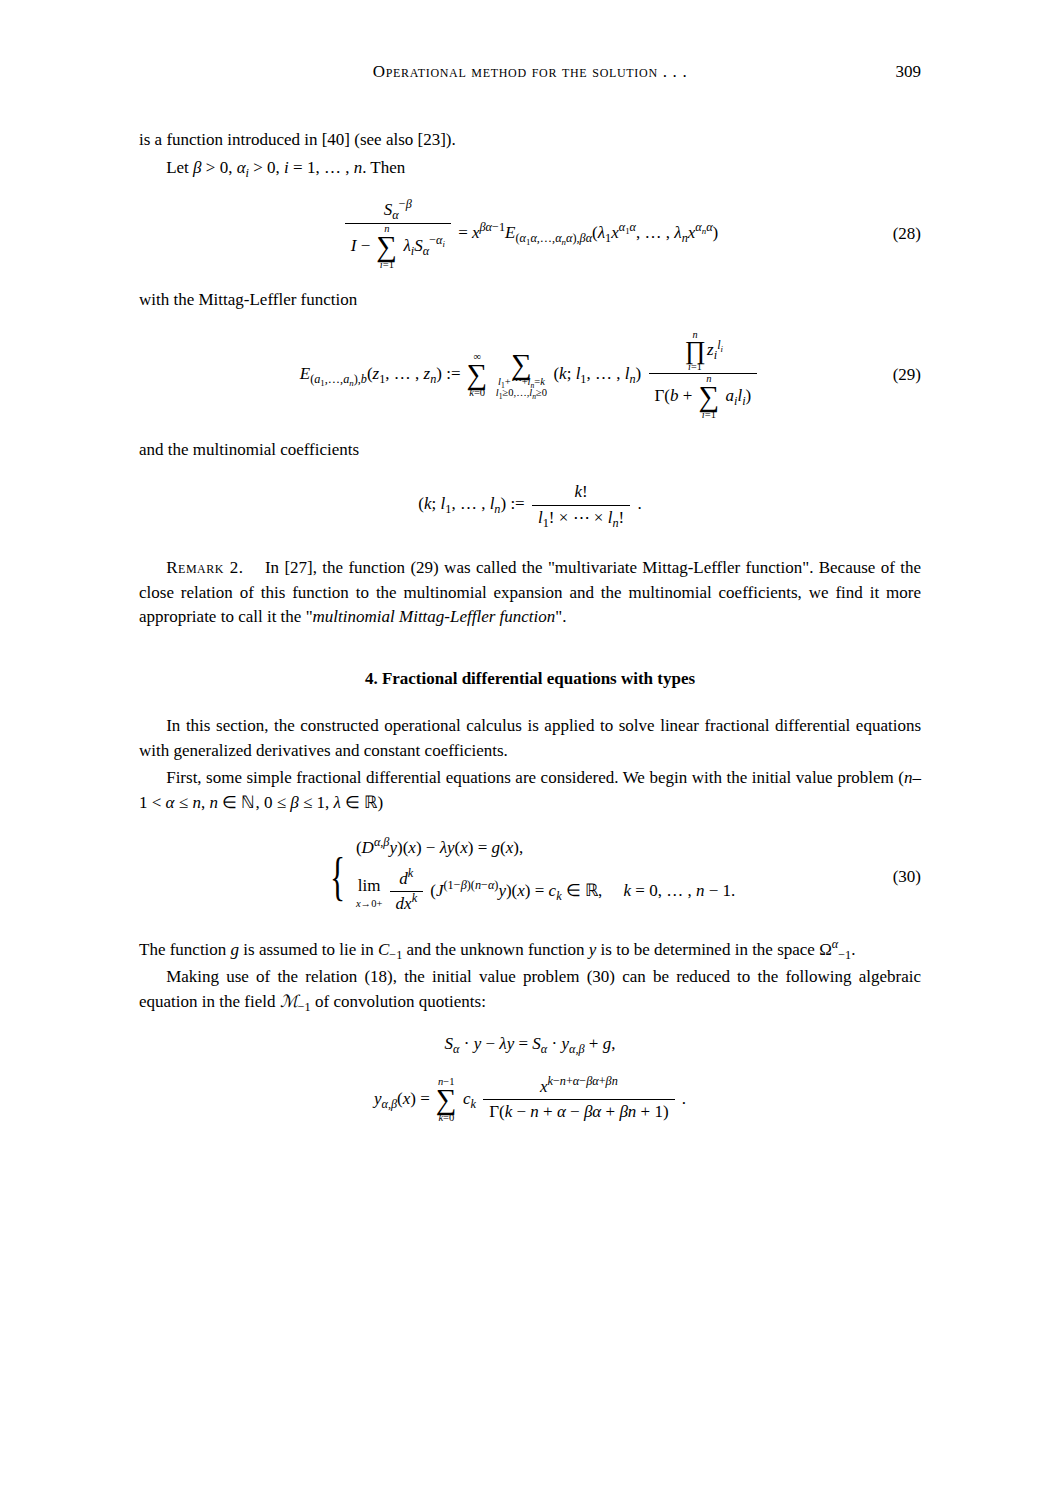Operational method for the solution . . . 309
is a function introduced in [40] (see also [23]).
Let β > 0, αi > 0, i = 1, … , n. Then
Sα−β I − n∑i=1 λi Sα−αi = xβα−1E(α1α,…,αnα),βα(λ1xα1α, … , λn xαnα) (28)
with the Mittag-Leffler function
E(a1,…,an),b(z1, … , zn) := ∞∑k=0 ∑l1+⋯+ln=k
l1≥0,…,ln≥0 (k; l1, … , ln) n∏i=1 zili Γ(b + n∑i=1 aili) (29)
and the multinomial coefficients
(k; l1, … , ln) := k! l1! × ⋯ × ln! .
Remark 2. In [27], the function (29) was called the "multivariate Mittag-Leffler function". Because of the close relation of this function to the multinomial expansion and the multinomial coefficients, we find it more appropriate to call it the "multinomial Mittag-Leffler function".
4. Fractional differential equations with types
In this section, the constructed operational calculus is applied to solve linear fractional differential equations with generalized derivatives and constant coefficients.
First, some simple fractional differential equations are considered. We begin with the initial value problem (n–1 < α ≤ n, n ∈ ℕ, 0 ≤ β ≤ 1, λ ∈ ℝ)
{
(Dα,βy)(x) − λy(x) = g(x),
lim x→0+ dk dxk (J(1−β)(n−α)y)(x) = ck ∈ ℝ, k = 0, … , n − 1.
(30)
The function g is assumed to lie in C−1 and the unknown function y is to be determined in the space Ωα−1.
Making use of the relation (18), the initial value problem (30) can be reduced to the following algebraic equation in the field ℳ−1 of convolution quotients:
Sα · y − λy = Sα · yα,β + g,
yα,β(x) = n−1∑k=0 ck xk−n+α−βα+βn Γ(k − n + α − βα + βn + 1) .